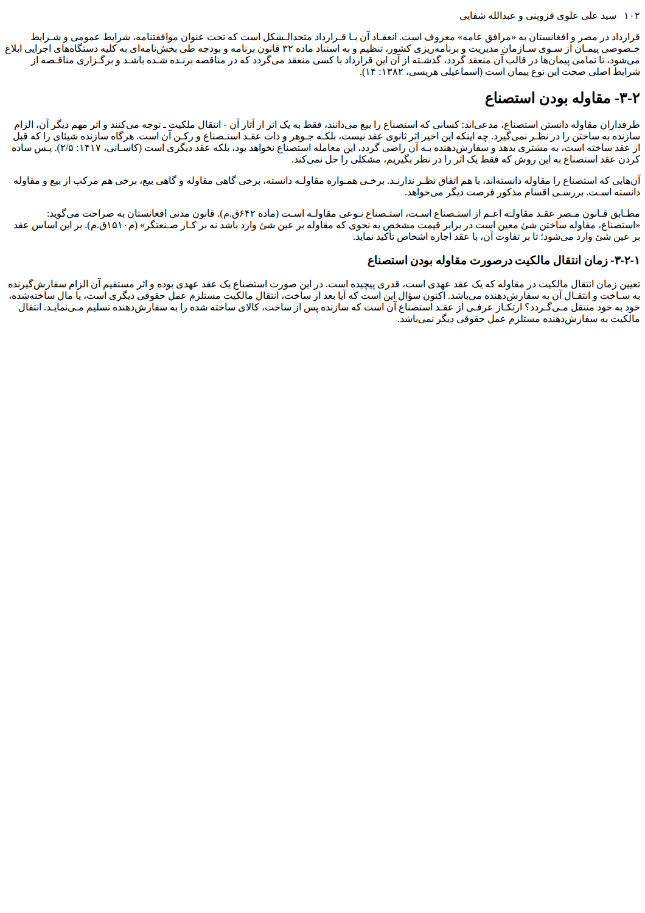۱۰۲ سید علی علوی قزوینی و عبدالله شفایی
قرارداد در مصر و افغانستان به «مرافق عامه» معروف است. انعقـاد آن بـا قـرارداد متحدالـشکل است که تحت عنوان موافقتنامه، شرایط عمومی و شـرایط خـصوصی پیمـان از سـوی سـازمان مدیریت و برنامه‌ریزی کشور، تنظیم و به استناد ماده ۳۲ قانون برنامه و بودجه طی بخش‌نامه‌ای به کلیه دستگاه‌های اجرایی ابلاغ می‌شود، تا تمامی پیمان‌ها در قالب آن منعقد گردد، گذشـته از آن این قرارداد با کسی منعقد می‌گردد که در مناقصه برنـده شـده باشـد و برگـزاری مناقـصه از شرایط اصلی صحت این نوع پیمان است (اسماعیلی هریسی، ۱۳۸۲: ۱۴).
۳-۲- مقاوله بودن استصناع
طرفداران مقاوله دانستن استصناع، مدعی‌اند: کسانی که استصناع را بیع می‌دانند، فقط به یک اثر از آثار آن - انتقال ملکیت ـ توجه می‌کنند و اثر مهم دیگر آن، الزام سازنده به ساختن را در نظـر نمی‌گیرد. چه اینکه این اخیر اثر ثانوی عقد نیست، بلکـه جـوهر و ذات عقـد استـصناع و رکـن آن است. هرگاه سازنده شیئای را که قبل از عقد ساخته است، به مشتری بدهد و سفارش‌دهنده بـه آن راضی گردد، این معامله استصناع نخواهد بود، بلکه عقد دیگری است (کاسـانی، ۱۴۱۷: ۲/۵). پـس ساده کردن عقد استصناع به این روش که فقط یک اثر را در نظر بگیریم، مشکلی را حل نمی‌کند.
آن‌هایی که استصناع را مقاوله دانسته‌اند، با هم اتفاق نظـر ندارنـد. برخـی همـواره مقاولـه دانسته، برخی گاهی مقاوله و گاهی بیع، برخی هم مرکب از بیع و مقاوله دانسته اسـت. بررسـی اقسام مذکور فرصت دیگر می‌خواهد.
مطـابق قـانون مـصر عقـد مقاولـه اعـم از استـصناع اسـت، استـصناع نـوعی مقاولـه اسـت (ماده ۶۴۲ق.م). قانون مدنی افغانستان به صراحت می‌گوید: «استصناع، مقاوله ساختن شئ معین است در برابر قیمت مشخص به نحوی که مقاوله بر عین شئ وارد باشد نه بر کـار صـنعتگر» (م۱۵۱۰ق.م). بر این اساس عقد بر عین شئ وارد می‌شود؛ تا بر تفاوت آن، با عقد اجاره اشخاص تأکید نماید.
۳-۲-۱- زمان انتقال مالکیت درصورت مقاوله بودن استصناع
تعیین زمان انتقال مالکیت در مقاوله که یک عقد عهدی است، قدری پیچیده است. در این صورت استصناع یک عقد عهدی بوده و اثر مستقیم آن الزام سفارش‌گیرنده به سـاخت و انتقـال آن به سفارش‌دهنده می‌باشد. اکنون سؤال این است که آیا بعد از ساخت، انتقال مالکیت مستلزم عمل حقوقی دیگری است، یا مال ساخته‌شده، خود به خود منتقل مـی‌گـردد؟ ارتکـاز عرفـی از عقـد استصناع آن است که سازنده پس از ساخت، کالای ساخته شده را به سفارش‌دهنده تسلیم مـی‌نمایـد. انتقال مالکیت به سفارش‌دهنده مستلزم عمل حقوقی دیگر نمی‌باشد.